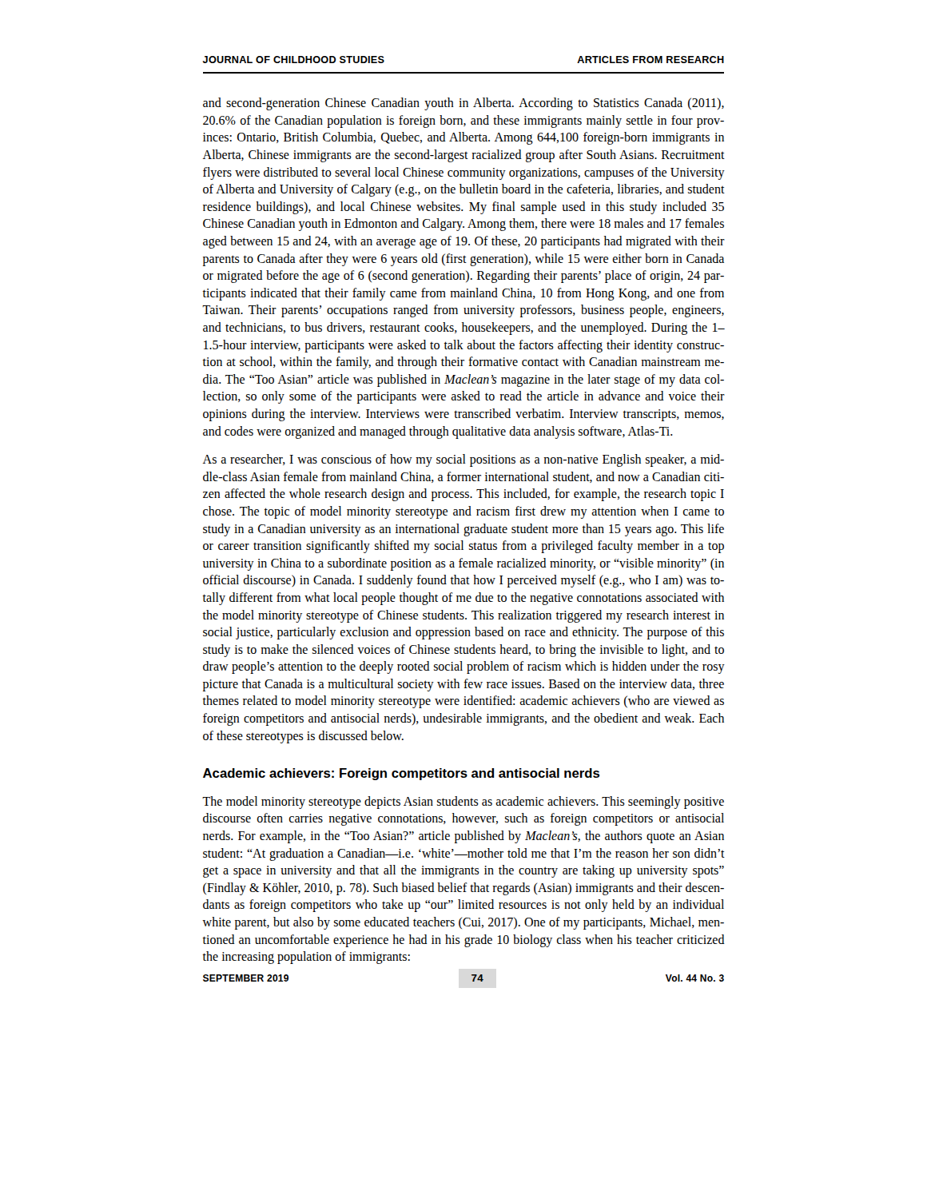Journal of Childhood Studies
Articles from Research
and second-generation Chinese Canadian youth in Alberta. According to Statistics Canada (2011), 20.6% of the Canadian population is foreign born, and these immigrants mainly settle in four provinces: Ontario, British Columbia, Quebec, and Alberta. Among 644,100 foreign-born immigrants in Alberta, Chinese immigrants are the second-largest racialized group after South Asians. Recruitment flyers were distributed to several local Chinese community organizations, campuses of the University of Alberta and University of Calgary (e.g., on the bulletin board in the cafeteria, libraries, and student residence buildings), and local Chinese websites. My final sample used in this study included 35 Chinese Canadian youth in Edmonton and Calgary. Among them, there were 18 males and 17 females aged between 15 and 24, with an average age of 19. Of these, 20 participants had migrated with their parents to Canada after they were 6 years old (first generation), while 15 were either born in Canada or migrated before the age of 6 (second generation). Regarding their parents’ place of origin, 24 participants indicated that their family came from mainland China, 10 from Hong Kong, and one from Taiwan. Their parents’ occupations ranged from university professors, business people, engineers, and technicians, to bus drivers, restaurant cooks, housekeepers, and the unemployed. During the 1–1.5-hour interview, participants were asked to talk about the factors affecting their identity construction at school, within the family, and through their formative contact with Canadian mainstream media. The “Too Asian” article was published in Maclean’s magazine in the later stage of my data collection, so only some of the participants were asked to read the article in advance and voice their opinions during the interview. Interviews were transcribed verbatim. Interview transcripts, memos, and codes were organized and managed through qualitative data analysis software, Atlas-Ti.
As a researcher, I was conscious of how my social positions as a non-native English speaker, a middle-class Asian female from mainland China, a former international student, and now a Canadian citizen affected the whole research design and process. This included, for example, the research topic I chose. The topic of model minority stereotype and racism first drew my attention when I came to study in a Canadian university as an international graduate student more than 15 years ago. This life or career transition significantly shifted my social status from a privileged faculty member in a top university in China to a subordinate position as a female racialized minority, or “visible minority” (in official discourse) in Canada. I suddenly found that how I perceived myself (e.g., who I am) was totally different from what local people thought of me due to the negative connotations associated with the model minority stereotype of Chinese students. This realization triggered my research interest in social justice, particularly exclusion and oppression based on race and ethnicity. The purpose of this study is to make the silenced voices of Chinese students heard, to bring the invisible to light, and to draw people’s attention to the deeply rooted social problem of racism which is hidden under the rosy picture that Canada is a multicultural society with few race issues. Based on the interview data, three themes related to model minority stereotype were identified: academic achievers (who are viewed as foreign competitors and antisocial nerds), undesirable immigrants, and the obedient and weak. Each of these stereotypes is discussed below.
Academic achievers: Foreign competitors and antisocial nerds
The model minority stereotype depicts Asian students as academic achievers. This seemingly positive discourse often carries negative connotations, however, such as foreign competitors or antisocial nerds. For example, in the “Too Asian?” article published by Maclean’s, the authors quote an Asian student: “At graduation a Canadian—i.e. ‘white’—mother told me that I’m the reason her son didn’t get a space in university and that all the immigrants in the country are taking up university spots” (Findlay & Köhler, 2010, p. 78). Such biased belief that regards (Asian) immigrants and their descendants as foreign competitors who take up “our” limited resources is not only held by an individual white parent, but also by some educated teachers (Cui, 2017). One of my participants, Michael, mentioned an uncomfortable experience he had in his grade 10 biology class when his teacher criticized the increasing population of immigrants:
September 2019
74
Vol. 44 No. 3